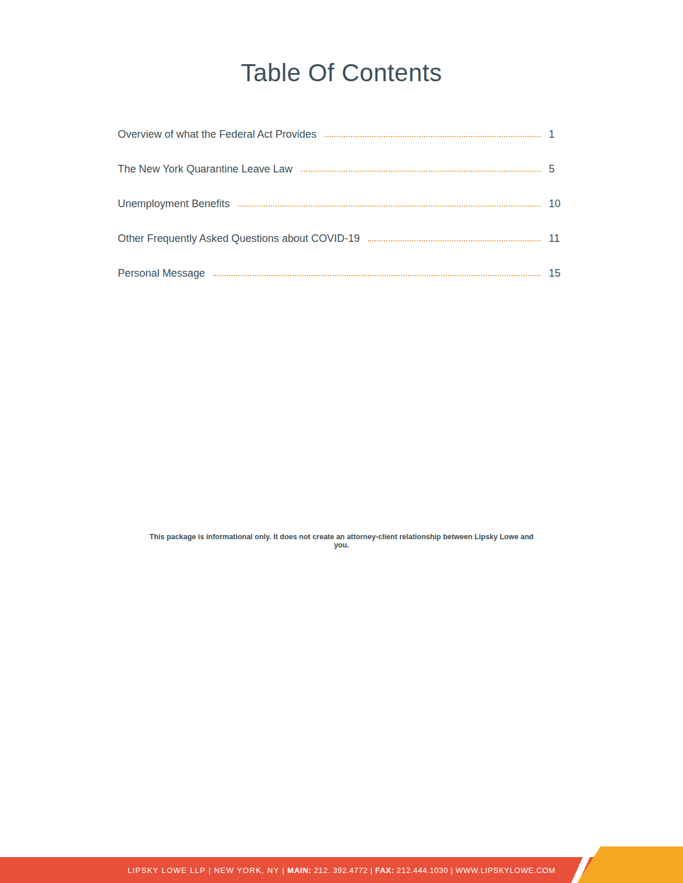Table Of Contents
Overview of what the Federal Act Provides 1
The New York Quarantine Leave Law 5
Unemployment Benefits 10
Other Frequently Asked Questions about COVID-19 11
Personal Message 15
This package is informational only. It does not create an attorney-client relationship between Lipsky Lowe and you.
LIPSKY LOWE LLP | NEW YORK, NY | MAIN: 212. 392.4772 | FAX: 212.444.1030 | WWW.LIPSKYLOWE.COM